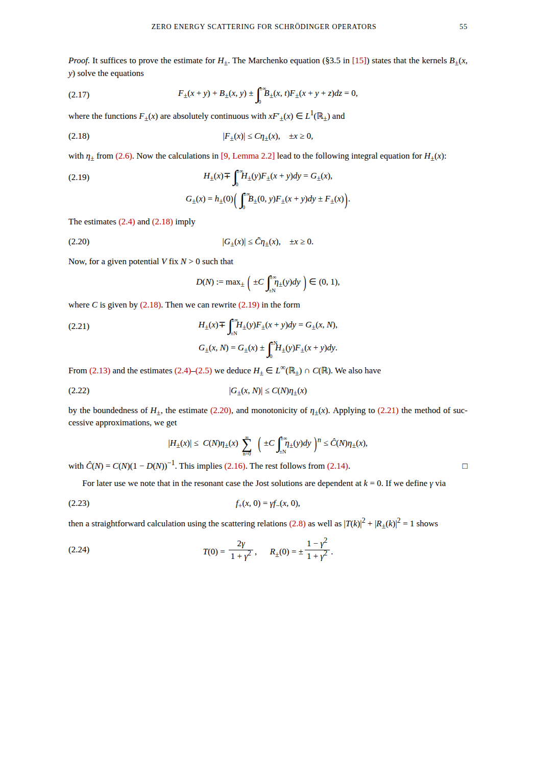ZERO ENERGY SCATTERING FOR SCHRÖDINGER OPERATORS 55
Proof. It suffices to prove the estimate for H±. The Marchenko equation (§3.5 in [15]) states that the kernels B±(x, y) solve the equations
(2.17)
F±(x + y) + B±(x, y) ± ±∞∫0 B±(x, t)F±(x + y + z)dz = 0,
where the functions F±(x) are absolutely continuous with xF′±(x) ∈ L1(ℝ±) and
(2.18)
|F±(x)| ≤ Cη±(x), ±x ≥ 0,
with η± from (2.6). Now the calculations in [9, Lemma 2.2] lead to the following integral equation for H±(x):
(2.19)
H±(x)∓ ±∞∫0 H±(y)F±(x + y)dy = G±(x),
G±(x) = h±(0)( ±∞∫0 B±(0, y)F±(x + y)dy ± F±(x)).
The estimates (2.4) and (2.18) imply
(2.20)
|G±(x)| ≤ C̃η±(x), ±x ≥ 0.
Now, for a given potential V fix N > 0 such that
D(N) := max± ( ±C ±∞∫±N η±(y)dy ) ∈ (0, 1),
where C is given by (2.18). Then we can rewrite (2.19) in the form
(2.21)
H±(x)∓ ±∞∫±N H±(y)F±(x + y)dy = G±(x, N),
G±(x, N) = G±(x) ± ±N∫0 H±(y)F±(x + y)dy.
From (2.13) and the estimates (2.4)–(2.5) we deduce H± ∈ L∞(ℝ±) ∩ C(ℝ). We also have
(2.22)
|G±(x, N)| ≤ C(N)η±(x)
by the boundedness of H±, the estimate (2.20), and monotonicity of η±(x). Applying to (2.21) the method of successive approximations, we get
|H±(x)| ≤ C(N)η±(x) ∞∑n=0 ( ±C ±∞∫±N η±(y)dy )n ≤ Ĉ(N)η±(x),
with Ĉ(N) = C(N)(1 − D(N))−1. This implies (2.16). The rest follows from (2.14). □
For later use we note that in the resonant case the Jost solutions are dependent at k = 0. If we define γ via
(2.23)
f+(x, 0) = γf−(x, 0),
then a straightforward calculation using the scattering relations (2.8) as well as |T(k)|2 + |R±(k)|2 = 1 shows
(2.24)
T(0) = 2γ 1 + γ2, R±(0) = ±1 − γ21 + γ2.